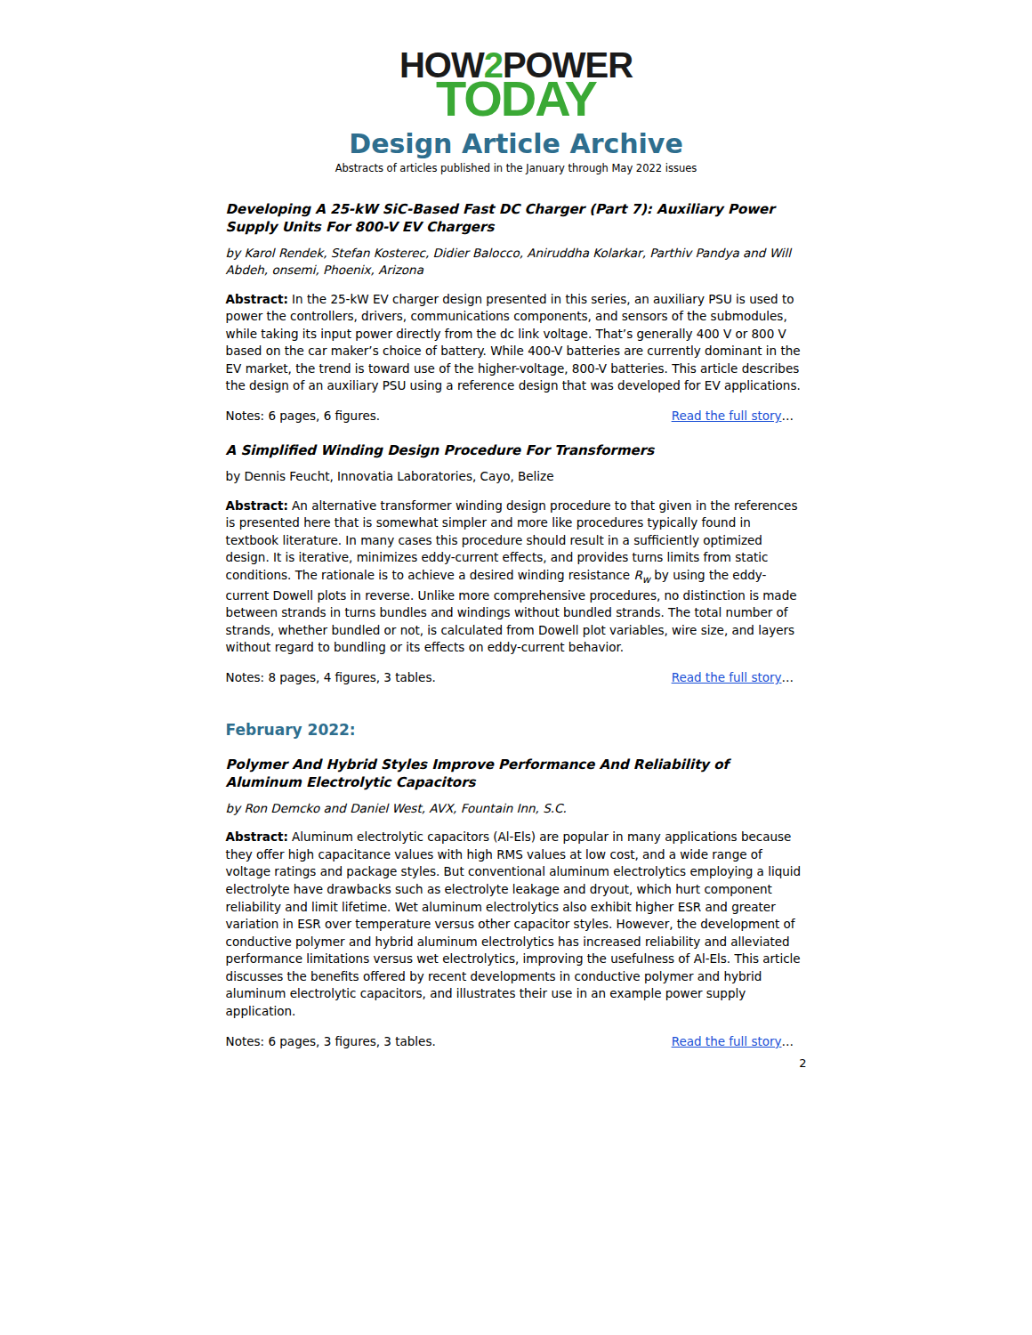HOW2 POWER
TODAY
Design Article Archive
Abstracts of articles published in the January through May 2022 issues
Developing A 25-kW SiC-Based Fast DC Charger (Part 7): Auxiliary Power Supply Units For 800-V EV Chargers
by Karol Rendek, Stefan Kosterec, Didier Balocco, Aniruddha Kolarkar, Parthiv Pandya and Will Abdeh, onsemi, Phoenix, Arizona
Abstract: In the 25-kW EV charger design presented in this series, an auxiliary PSU is used to power the controllers, drivers, communications components, and sensors of the submodules, while taking its input power directly from the dc link voltage. That’s generally 400 V or 800 V based on the car maker’s choice of battery. While 400-V batteries are currently dominant in the EV market, the trend is toward use of the higher-voltage, 800-V batteries. This article describes the design of an auxiliary PSU using a reference design that was developed for EV applications.
Notes: 6 pages, 6 figures. Read the full story…
A Simplified Winding Design Procedure For Transformers
by Dennis Feucht, Innovatia Laboratories, Cayo, Belize
Abstract: An alternative transformer winding design procedure to that given in the references is presented here that is somewhat simpler and more like procedures typically found in textbook literature. In many cases this procedure should result in a sufficiently optimized design. It is iterative, minimizes eddy-current effects, and provides turns limits from static conditions. The rationale is to achieve a desired winding resistance Rw by using the eddy-current Dowell plots in reverse. Unlike more comprehensive procedures, no distinction is made between strands in turns bundles and windings without bundled strands. The total number of strands, whether bundled or not, is calculated from Dowell plot variables, wire size, and layers without regard to bundling or its effects on eddy-current behavior.
Notes: 8 pages, 4 figures, 3 tables. Read the full story…
February 2022:
Polymer And Hybrid Styles Improve Performance And Reliability of Aluminum Electrolytic Capacitors
by Ron Demcko and Daniel West, AVX, Fountain Inn, S.C.
Abstract: Aluminum electrolytic capacitors (Al-Els) are popular in many applications because they offer high capacitance values with high RMS values at low cost, and a wide range of voltage ratings and package styles. But conventional aluminum electrolytics employing a liquid electrolyte have drawbacks such as electrolyte leakage and dryout, which hurt component reliability and limit lifetime. Wet aluminum electrolytics also exhibit higher ESR and greater variation in ESR over temperature versus other capacitor styles. However, the development of conductive polymer and hybrid aluminum electrolytics has increased reliability and alleviated performance limitations versus wet electrolytics, improving the usefulness of Al-Els. This article discusses the benefits offered by recent developments in conductive polymer and hybrid aluminum electrolytic capacitors, and illustrates their use in an example power supply application.
Notes: 6 pages, 3 figures, 3 tables. Read the full story…
2